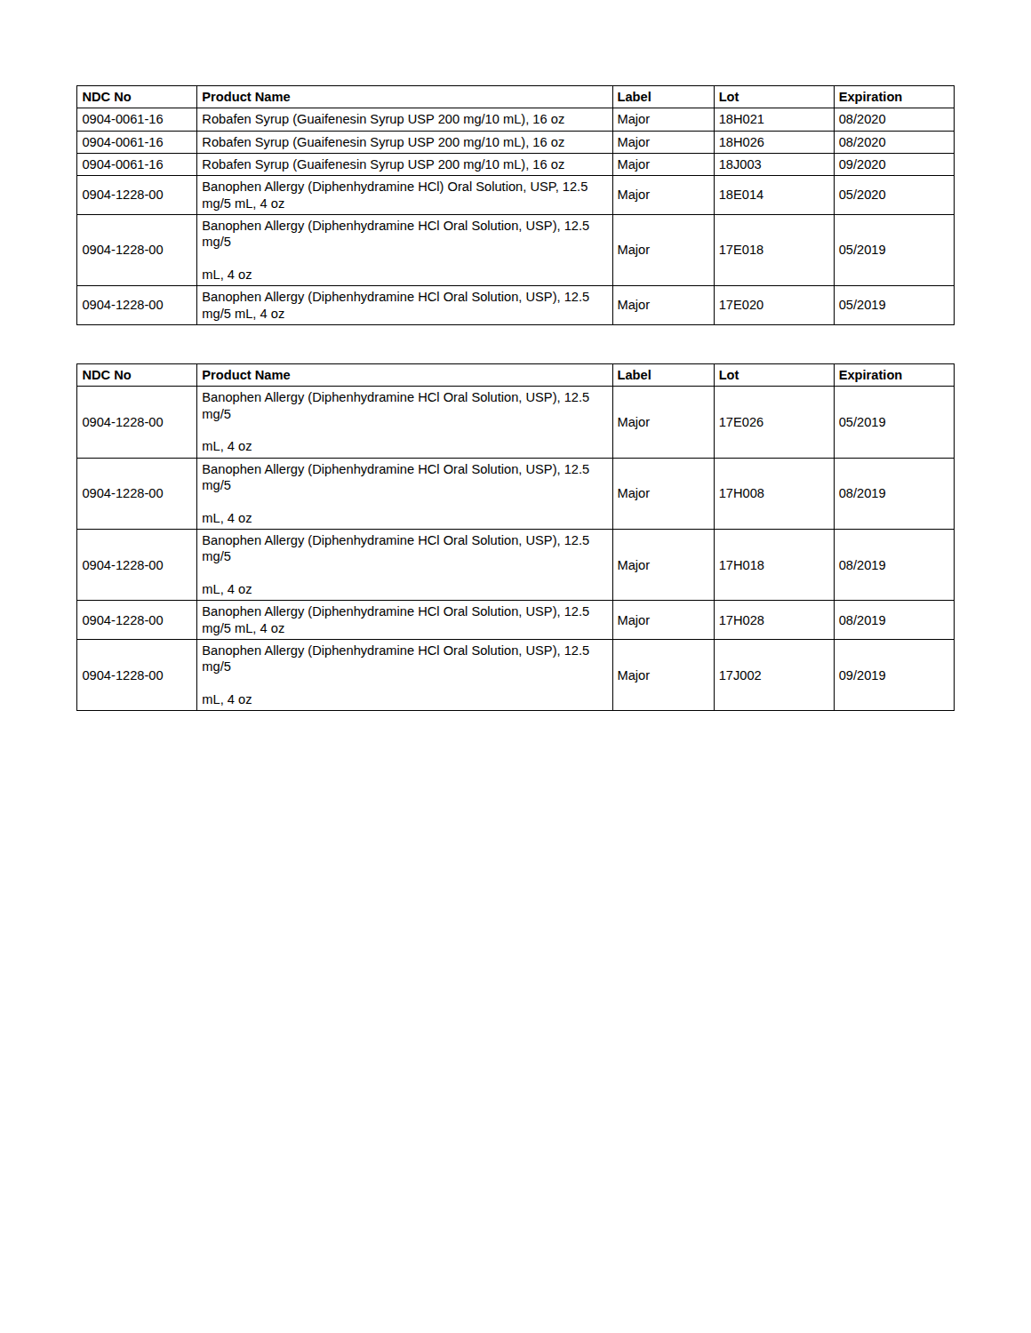| NDC No | Product Name | Label | Lot | Expiration |
| --- | --- | --- | --- | --- |
| 0904-0061-16 | Robafen Syrup (Guaifenesin Syrup USP 200 mg/10 mL), 16 oz | Major | 18H021 | 08/2020 |
| 0904-0061-16 | Robafen Syrup (Guaifenesin Syrup USP 200 mg/10 mL), 16 oz | Major | 18H026 | 08/2020 |
| 0904-0061-16 | Robafen Syrup (Guaifenesin Syrup USP 200 mg/10 mL), 16 oz | Major | 18J003 | 09/2020 |
| 0904-1228-00 | Banophen Allergy (Diphenhydramine HCl) Oral Solution, USP, 12.5 mg/5 mL, 4 oz | Major | 18E014 | 05/2020 |
| 0904-1228-00 | Banophen Allergy (Diphenhydramine HCl Oral Solution, USP), 12.5 mg/5 mL, 4 oz | Major | 17E018 | 05/2019 |
| 0904-1228-00 | Banophen Allergy (Diphenhydramine HCl Oral Solution, USP), 12.5 mg/5 mL, 4 oz | Major | 17E020 | 05/2019 |
| NDC No | Product Name | Label | Lot | Expiration |
| --- | --- | --- | --- | --- |
| 0904-1228-00 | Banophen Allergy (Diphenhydramine HCl Oral Solution, USP), 12.5 mg/5 mL, 4 oz | Major | 17E026 | 05/2019 |
| 0904-1228-00 | Banophen Allergy (Diphenhydramine HCl Oral Solution, USP), 12.5 mg/5 mL, 4 oz | Major | 17H008 | 08/2019 |
| 0904-1228-00 | Banophen Allergy (Diphenhydramine HCl Oral Solution, USP), 12.5 mg/5 mL, 4 oz | Major | 17H018 | 08/2019 |
| 0904-1228-00 | Banophen Allergy (Diphenhydramine HCl Oral Solution, USP), 12.5 mg/5 mL, 4 oz | Major | 17H028 | 08/2019 |
| 0904-1228-00 | Banophen Allergy (Diphenhydramine HCl Oral Solution, USP), 12.5 mg/5 mL, 4 oz | Major | 17J002 | 09/2019 |